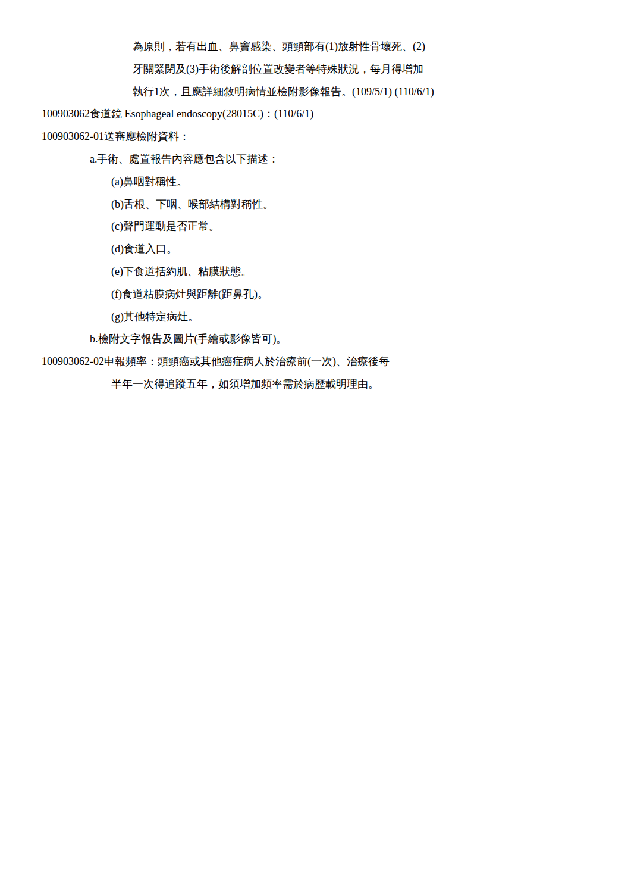為原則，若有出血、鼻竇感染、頭頸部有(1)放射性骨壞死、(2)
牙關緊閉及(3)手術後解剖位置改變者等特殊狀況，每月得增加
執行1次，且應詳細敘明病情並檢附影像報告。(109/5/1) (110/6/1)
100903062食道鏡 Esophageal endoscopy(28015C)：(110/6/1)
100903062-01送審應檢附資料：
a.手術、處置報告內容應包含以下描述：
(a)鼻咽對稱性。
(b)舌根、下咽、喉部結構對稱性。
(c)聲門運動是否正常。
(d)食道入口。
(e)下食道括約肌、粘膜狀態。
(f)食道粘膜病灶與距離(距鼻孔)。
(g)其他特定病灶。
b.檢附文字報告及圖片(手繪或影像皆可)。
100903062-02申報頻率：頭頸癌或其他癌症病人於治療前(一次)、治療後每
半年一次得追蹤五年，如須增加頻率需於病歷載明理由。